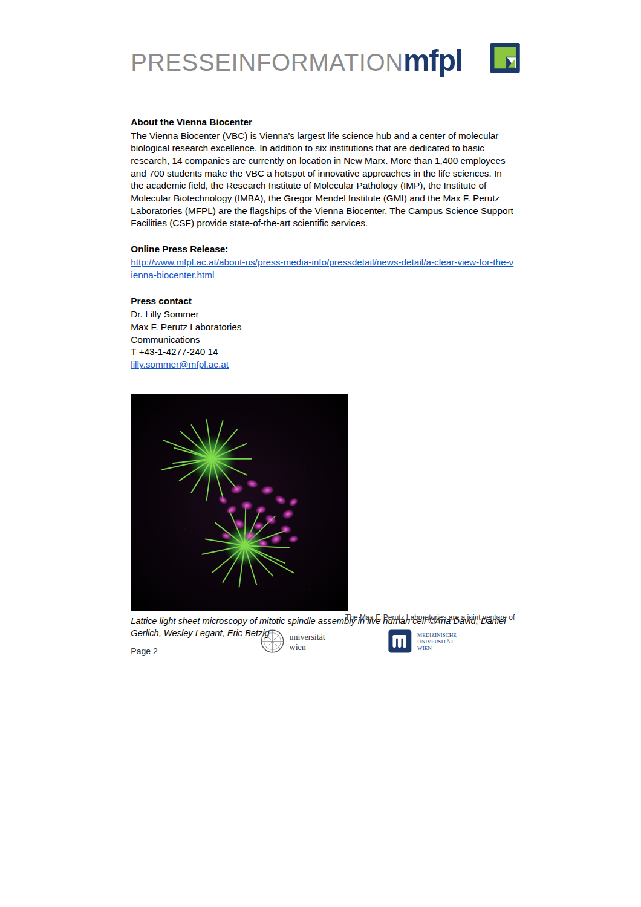Presseinformation
mfpl
About the Vienna Biocenter
The Vienna Biocenter (VBC) is Vienna's largest life science hub and a center of molecular biological research excellence. In addition to six institutions that are dedicated to basic research, 14 companies are currently on location in New Marx. More than 1,400 employees and 700 students make the VBC a hotspot of innovative approaches in the life sciences. In the academic field, the Research Institute of Molecular Pathology (IMP), the Institute of Molecular Biotechnology (IMBA), the Gregor Mendel Institute (GMI) and the Max F. Perutz Laboratories (MFPL) are the flagships of the Vienna Biocenter. The Campus Science Support Facilities (CSF) provide state-of-the-art scientific services.
Online Press Release:
http://www.mfpl.ac.at/about-us/press-media-info/pressdetail/news-detail/a-clear-view-for-the-vienna-biocenter.html
Press contact
Dr. Lilly Sommer
Max F. Perutz Laboratories
Communications
T +43-1-4277-240 14
lilly.sommer@mfpl.ac.at
Lattice light sheet microscopy of mitotic spindle assembly in live human cell ©Ana David, Daniel Gerlich, Wesley Legant, Eric Betzig
Page 2
The Max F. Perutz Laboratories are a joint venture of
universität wien MEDIZINISCHE UNIVERSITÄT WIEN